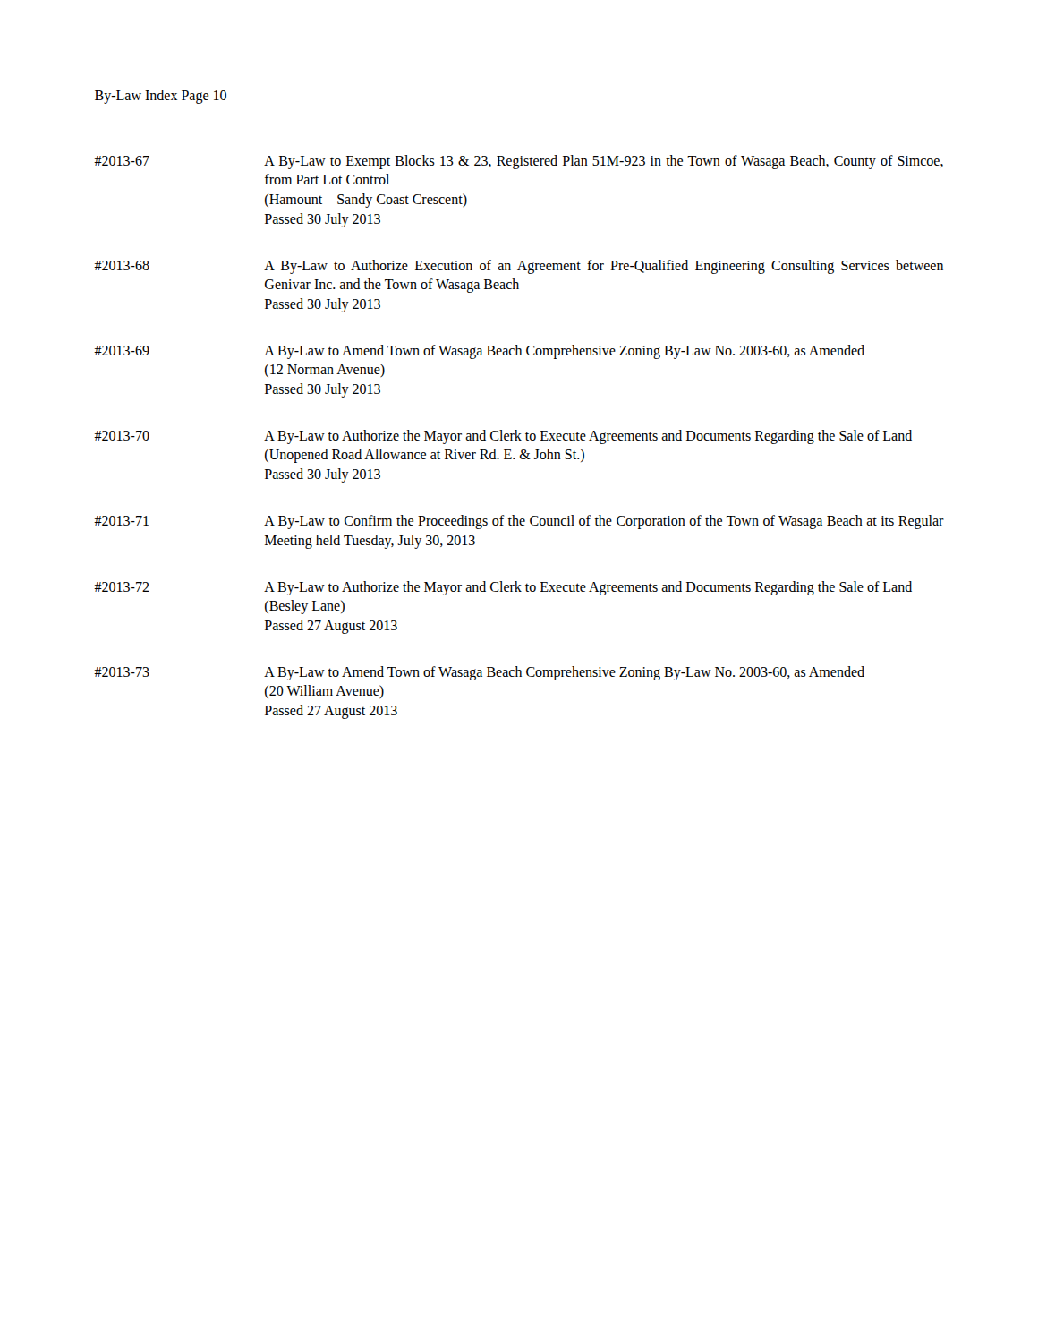By-Law Index Page 10
| #2013-67 | A By-Law to Exempt Blocks 13 & 23, Registered Plan 51M-923 in the Town of Wasaga Beach, County of Simcoe, from Part Lot Control (Hamount – Sandy Coast Crescent) Passed 30 July 2013 |
| #2013-68 | A By-Law to Authorize Execution of an Agreement for Pre-Qualified Engineering Consulting Services between Genivar Inc. and the Town of Wasaga Beach Passed 30 July 2013 |
| #2013-69 | A By-Law to Amend Town of Wasaga Beach Comprehensive Zoning By-Law No. 2003-60, as Amended (12 Norman Avenue) Passed 30 July 2013 |
| #2013-70 | A By-Law to Authorize the Mayor and Clerk to Execute Agreements and Documents Regarding the Sale of Land (Unopened Road Allowance at River Rd. E. & John St.) Passed 30 July 2013 |
| #2013-71 | A By-Law to Confirm the Proceedings of the Council of the Corporation of the Town of Wasaga Beach at its Regular Meeting held Tuesday, July 30, 2013 |
| #2013-72 | A By-Law to Authorize the Mayor and Clerk to Execute Agreements and Documents Regarding the Sale of Land (Besley Lane) Passed 27 August 2013 |
| #2013-73 | A By-Law to Amend Town of Wasaga Beach Comprehensive Zoning By-Law No. 2003-60, as Amended (20 William Avenue) Passed 27 August 2013 |